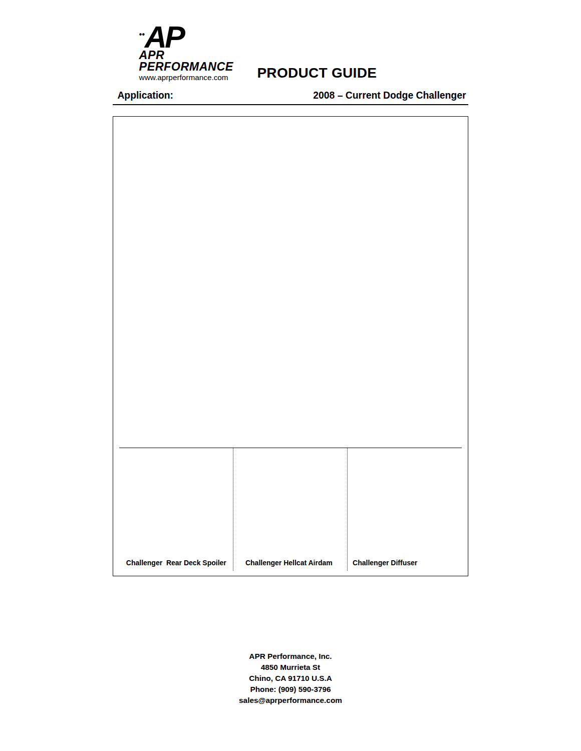••AP
APR PERFORMANCE
www.aprperformance.com
PRODUCT GUIDE
Application: 2008 – Current Dodge Challenger
Challenger Rear Deck Spoiler
Challenger Hellcat Airdam
Challenger Diffuser
APR Performance, Inc.
4850 Murrieta St
Chino, CA 91710 U.S.A
Phone: (909) 590-3796
sales@aprperformance.com